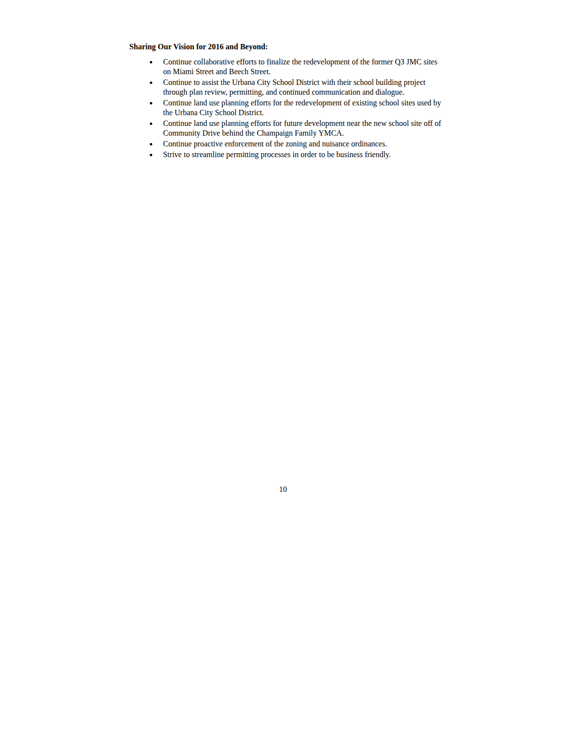Sharing Our Vision for 2016 and Beyond:
Continue collaborative efforts to finalize the redevelopment of the former Q3 JMC sites on Miami Street and Beech Street.
Continue to assist the Urbana City School District with their school building project through plan review, permitting, and continued communication and dialogue.
Continue land use planning efforts for the redevelopment of existing school sites used by the Urbana City School District.
Continue land use planning efforts for future development near the new school site off of Community Drive behind the Champaign Family YMCA.
Continue proactive enforcement of the zoning and nuisance ordinances.
Strive to streamline permitting processes in order to be business friendly.
10